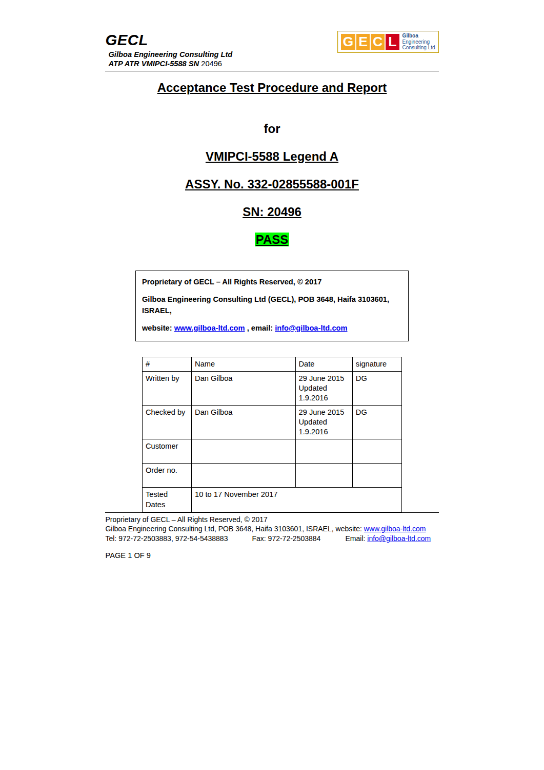GECL
Gilboa Engineering Consulting Ltd
ATP ATR VMIPCI-5588 SN 20496
GECL
Gilboa
Engineering
Consulting Ltd
Acceptance Test Procedure and Report
for
VMIPCI-5588 Legend A
ASSY. No. 332-02855588-001F
SN: 20496
PASS
Proprietary of GECL – All Rights Reserved, © 2017
Gilboa Engineering Consulting Ltd (GECL), POB 3648, Haifa 3103601, ISRAEL,
website: www.gilboa-ltd.com , email: info@gilboa-ltd.com
| # | Name | Date | signature |
| Written by | Dan Gilboa | 29 June 2015 Updated 1.9.2016 | DG |
| Checked by | Dan Gilboa | 29 June 2015 Updated 1.9.2016 | DG |
| Customer | | | |
| Order no. | | | |
| Tested Dates | 10 to 17 November 2017 |
Proprietary of GECL – All Rights Reserved, © 2017
Gilboa Engineering Consulting Ltd, POB 3648, Haifa 3103601, ISRAEL, website: www.gilboa-ltd.com
Tel: 972-72-2503883, 972-54-5438883
Fax: 972-72-2503884
Email: info@gilboa-ltd.com
PAGE 1 OF 9